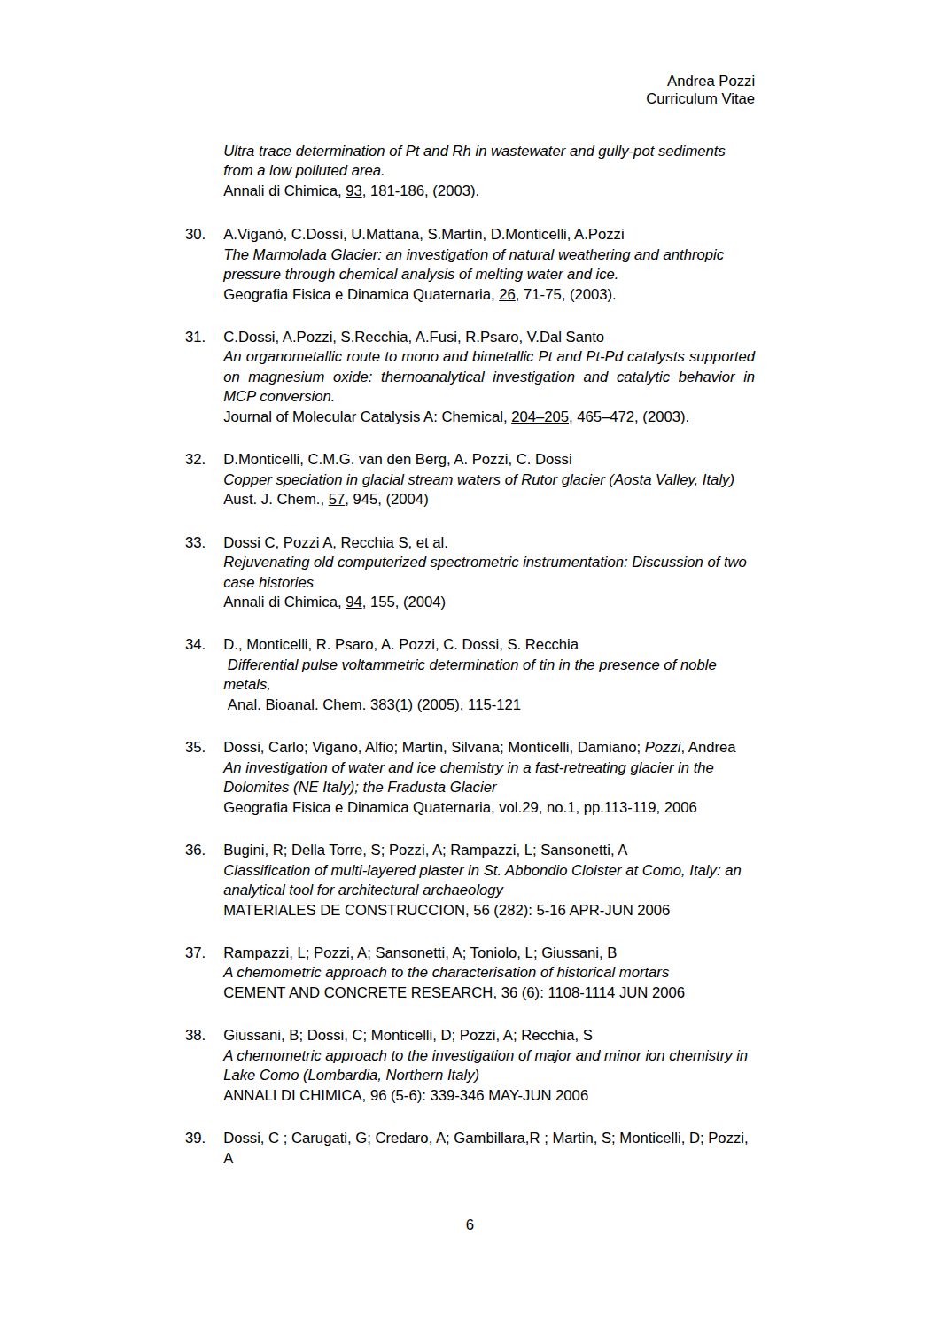Andrea Pozzi Curriculum Vitae
Ultra trace determination of Pt and Rh in wastewater and gully-pot sediments from a low polluted area. Annali di Chimica, 93, 181-186, (2003).
30. A.Viganò, C.Dossi, U.Mattana, S.Martin, D.Monticelli, A.Pozzi The Marmolada Glacier: an investigation of natural weathering and anthropic pressure through chemical analysis of melting water and ice. Geografia Fisica e Dinamica Quaternaria, 26, 71-75, (2003).
31. C.Dossi, A.Pozzi, S.Recchia, A.Fusi, R.Psaro, V.Dal Santo An organometallic route to mono and bimetallic Pt and Pt-Pd catalysts supported on magnesium oxide: thernoanalytical investigation and catalytic behavior in MCP conversion. Journal of Molecular Catalysis A: Chemical, 204–205, 465–472, (2003).
32. D.Monticelli, C.M.G. van den Berg, A. Pozzi, C. Dossi Copper speciation in glacial stream waters of Rutor glacier (Aosta Valley, Italy) Aust. J. Chem., 57, 945, (2004)
33. Dossi C, Pozzi A, Recchia S, et al. Rejuvenating old computerized spectrometric instrumentation: Discussion of two case histories Annali di Chimica, 94, 155, (2004)
34. D., Monticelli, R. Psaro, A. Pozzi, C. Dossi, S. Recchia Differential pulse voltammetric determination of tin in the presence of noble metals, Anal. Bioanal. Chem. 383(1) (2005), 115-121
35. Dossi, Carlo; Vigano, Alfio; Martin, Silvana; Monticelli, Damiano; Pozzi, Andrea An investigation of water and ice chemistry in a fast-retreating glacier in the Dolomites (NE Italy); the Fradusta Glacier Geografia Fisica e Dinamica Quaternaria, vol.29, no.1, pp.113-119, 2006
36. Bugini, R; Della Torre, S; Pozzi, A; Rampazzi, L; Sansonetti, A Classification of multi-layered plaster in St. Abbondio Cloister at Como, Italy: an analytical tool for architectural archaeology MATERIALES DE CONSTRUCCION, 56 (282): 5-16 APR-JUN 2006
37. Rampazzi, L; Pozzi, A; Sansonetti, A; Toniolo, L; Giussani, B A chemometric approach to the characterisation of historical mortars CEMENT AND CONCRETE RESEARCH, 36 (6): 1108-1114 JUN 2006
38. Giussani, B; Dossi, C; Monticelli, D; Pozzi, A; Recchia, S A chemometric approach to the investigation of major and minor ion chemistry in Lake Como (Lombardia, Northern Italy) ANNALI DI CHIMICA, 96 (5-6): 339-346 MAY-JUN 2006
39. Dossi, C ; Carugati, G; Credaro, A; Gambillara,R ; Martin, S; Monticelli, D; Pozzi, A
6